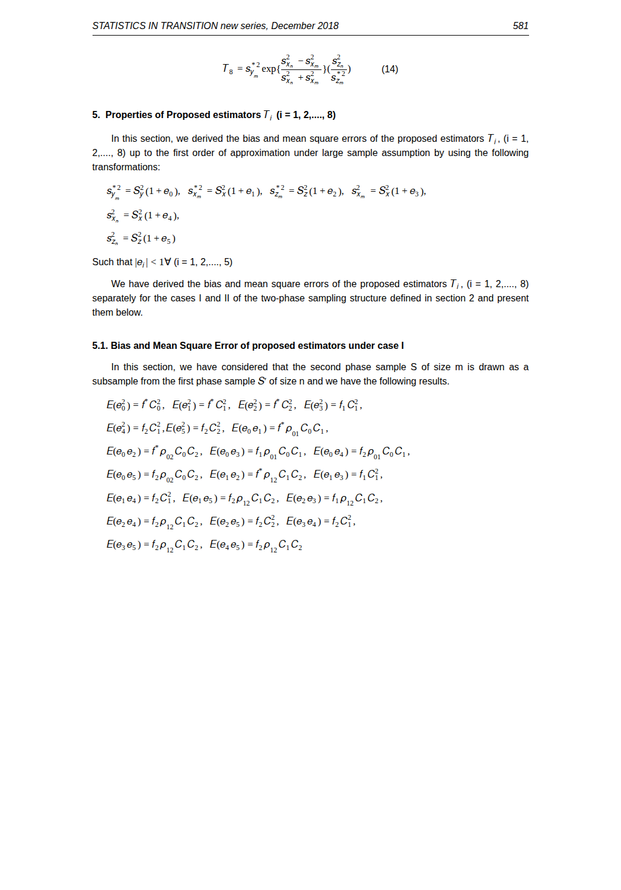STATISTICS IN TRANSITION new series, December 2018 581
T8 = sym*2 exp { sxn2 − sxm2 sxn2 + sxm2 } ( szn2 szm*2 )
(14)
5. Properties of Proposed estimators Ti (i = 1, 2,...., 8)
In this section, we derived the bias and mean square errors of the proposed estimators Ti, (i = 1, 2,...., 8) up to the first order of approximation under large sample assumption by using the following transformations:
sym*2 = Sy2 (1+e0) , sxm*2 = Sx2 (1+e1) , szm*2 = Sz2 (1+e2) , sxm2 = Sx2 (1+e3) ,
sxn2 = Sx2 (1+e4) ,
szn2 = Sz2 (1+e5)
Such that |ei|<1∀ (i = 1, 2,...., 5)
We have derived the bias and mean square errors of the proposed estimators Ti, (i = 1, 2,...., 8) separately for the cases I and II of the two-phase sampling structure defined in section 2 and present them below.
5.1. Bias and Mean Square Error of proposed estimators under case I
In this section, we have considered that the second phase sample S of size m is drawn as a subsample from the first phase sample S′ of size n and we have the following results.
E(e02) = f*C02 , E(e12) = f*C12 , E(e22) = f*C22 , E(e32) = f1C12 ,
E(e42) = f2C12 , E(e52) = f2C22 , E(e0e1) = f*ρ01C0C1 ,
E(e0e2) = f*ρ02C0C2 , E(e0e3) = f1ρ01C0C1 , E(e0e4) = f2ρ01C0C1 ,
E(e0e5) = f2ρ02C0C2 , E(e1e2) = f*ρ12C1C2 , E(e1e3) = f1C12 ,
E(e1e4) = f2C12 , E(e1e5) = f2ρ12C1C2 , E(e2e3) = f1ρ12C1C2 ,
E(e2e4) = f2ρ12C1C2 , E(e2e5) = f2C22 , E(e3e4) = f2C12 ,
E(e3e5) = f2ρ12C1C2 , E(e4e5) = f2ρ12C1C2